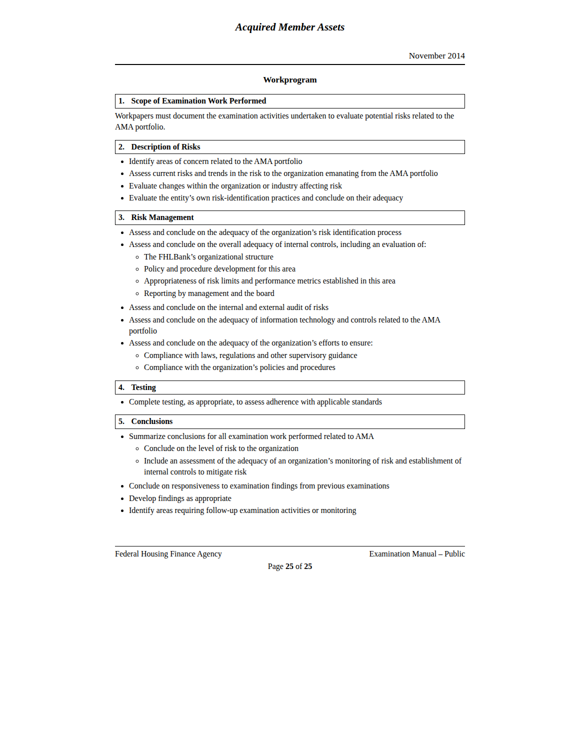Acquired Member Assets
November 2014
Workprogram
1. Scope of Examination Work Performed
Workpapers must document the examination activities undertaken to evaluate potential risks related to the AMA portfolio.
2. Description of Risks
Identify areas of concern related to the AMA portfolio
Assess current risks and trends in the risk to the organization emanating from the AMA portfolio
Evaluate changes within the organization or industry affecting risk
Evaluate the entity’s own risk-identification practices and conclude on their adequacy
3. Risk Management
Assess and conclude on the adequacy of the organization’s risk identification process
Assess and conclude on the overall adequacy of internal controls, including an evaluation of:
The FHLBank’s organizational structure
Policy and procedure development for this area
Appropriateness of risk limits and performance metrics established in this area
Reporting by management and the board
Assess and conclude on the internal and external audit of risks
Assess and conclude on the adequacy of information technology and controls related to the AMA portfolio
Assess and conclude on the adequacy of the organization’s efforts to ensure:
Compliance with laws, regulations and other supervisory guidance
Compliance with the organization’s policies and procedures
4. Testing
Complete testing, as appropriate, to assess adherence with applicable standards
5. Conclusions
Summarize conclusions for all examination work performed related to AMA
Conclude on the level of risk to the organization
Include an assessment of the adequacy of an organization’s monitoring of risk and establishment of internal controls to mitigate risk
Conclude on responsiveness to examination findings from previous examinations
Develop findings as appropriate
Identify areas requiring follow-up examination activities or monitoring
Federal Housing Finance Agency Examination Manual – Public
Page 25 of 25